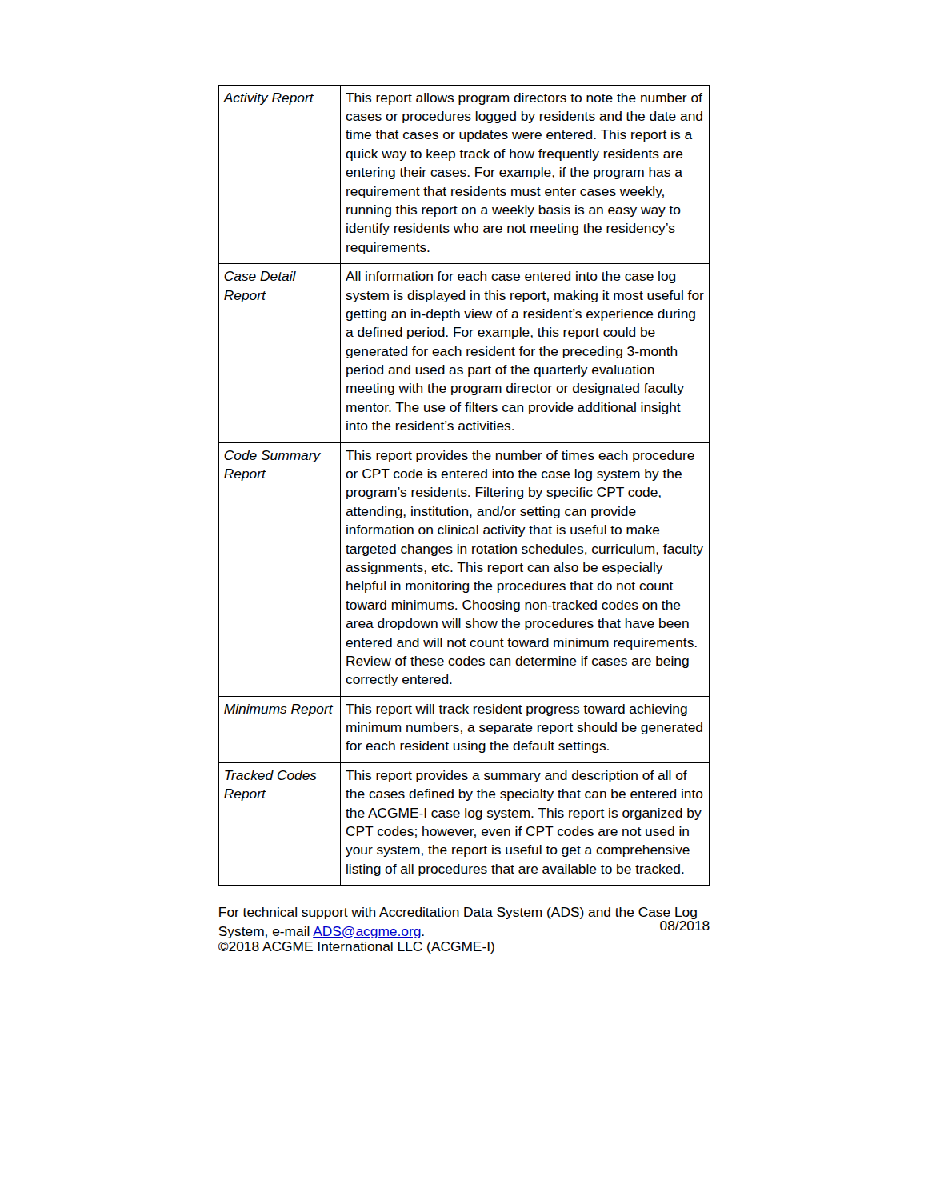| Activity Report | This report allows program directors to note the number of cases or procedures logged by residents and the date and time that cases or updates were entered. This report is a quick way to keep track of how frequently residents are entering their cases. For example, if the program has a requirement that residents must enter cases weekly, running this report on a weekly basis is an easy way to identify residents who are not meeting the residency’s requirements. |
| Case Detail Report | All information for each case entered into the case log system is displayed in this report, making it most useful for getting an in-depth view of a resident’s experience during a defined period. For example, this report could be generated for each resident for the preceding 3-month period and used as part of the quarterly evaluation meeting with the program director or designated faculty mentor. The use of filters can provide additional insight into the resident’s activities. |
| Code Summary Report | This report provides the number of times each procedure or CPT code is entered into the case log system by the program’s residents. Filtering by specific CPT code, attending, institution, and/or setting can provide information on clinical activity that is useful to make targeted changes in rotation schedules, curriculum, faculty assignments, etc. This report can also be especially helpful in monitoring the procedures that do not count toward minimums. Choosing non-tracked codes on the area dropdown will show the procedures that have been entered and will not count toward minimum requirements. Review of these codes can determine if cases are being correctly entered. |
| Minimums Report | This report will track resident progress toward achieving minimum numbers, a separate report should be generated for each resident using the default settings. |
| Tracked Codes Report | This report provides a summary and description of all of the cases defined by the specialty that can be entered into the ACGME-I case log system. This report is organized by CPT codes; however, even if CPT codes are not used in your system, the report is useful to get a comprehensive listing of all procedures that are available to be tracked. |
For technical support with Accreditation Data System (ADS) and the Case Log System, e-mail ADS@acgme.org.
08/2018
©2018 ACGME International LLC (ACGME-I)